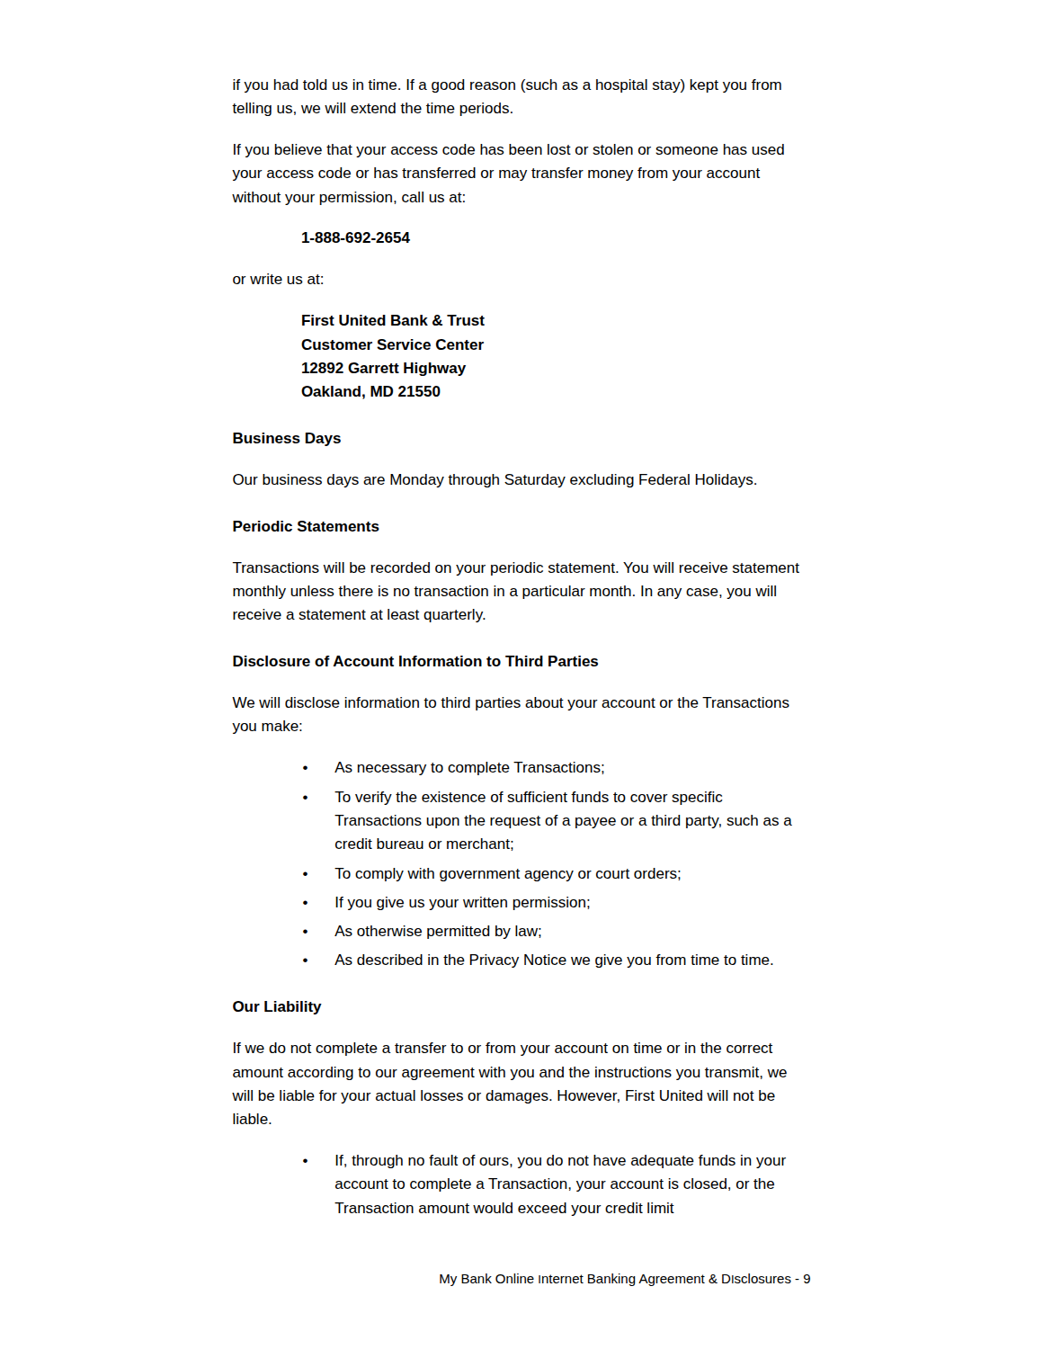if you had told us in time. If a good reason (such as a hospital stay) kept you from telling us, we will extend the time periods.
If you believe that your access code has been lost or stolen or someone has used your access code or has transferred or may transfer money from your account without your permission, call us at:
1-888-692-2654
or write us at:
First United Bank & Trust Customer Service Center 12892 Garrett Highway Oakland, MD 21550
Business Days
Our business days are Monday through Saturday excluding Federal Holidays.
Periodic Statements
Transactions will be recorded on your periodic statement. You will receive statement monthly unless there is no transaction in a particular month. In any case, you will receive a statement at least quarterly.
Disclosure of Account Information to Third Parties
We will disclose information to third parties about your account or the Transactions you make:
As necessary to complete Transactions;
To verify the existence of sufficient funds to cover specific Transactions upon the request of a payee or a third party, such as a credit bureau or merchant;
To comply with government agency or court orders;
If you give us your written permission;
As otherwise permitted by law;
As described in the Privacy Notice we give you from time to time.
Our Liability
If we do not complete a transfer to or from your account on time or in the correct amount according to our agreement with you and the instructions you transmit, we will be liable for your actual losses or damages. However, First United will not be liable.
If, through no fault of ours, you do not have adequate funds in your account to complete a Transaction, your account is closed, or the Transaction amount would exceed your credit limit
My Bank Online Internet Banking Agreement & DIsclosures - 9